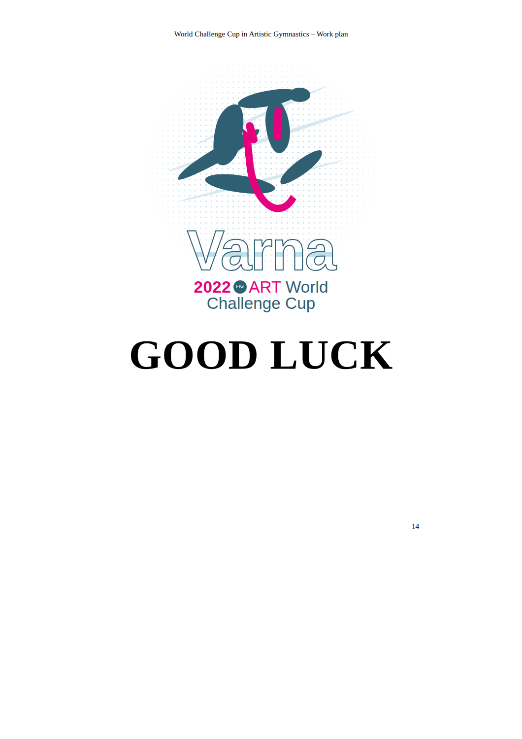World Challenge Cup in Artistic Gymnastics – Work plan
Varna
2022 FIG ART World
Challenge Cup
GOOD LUCK
14